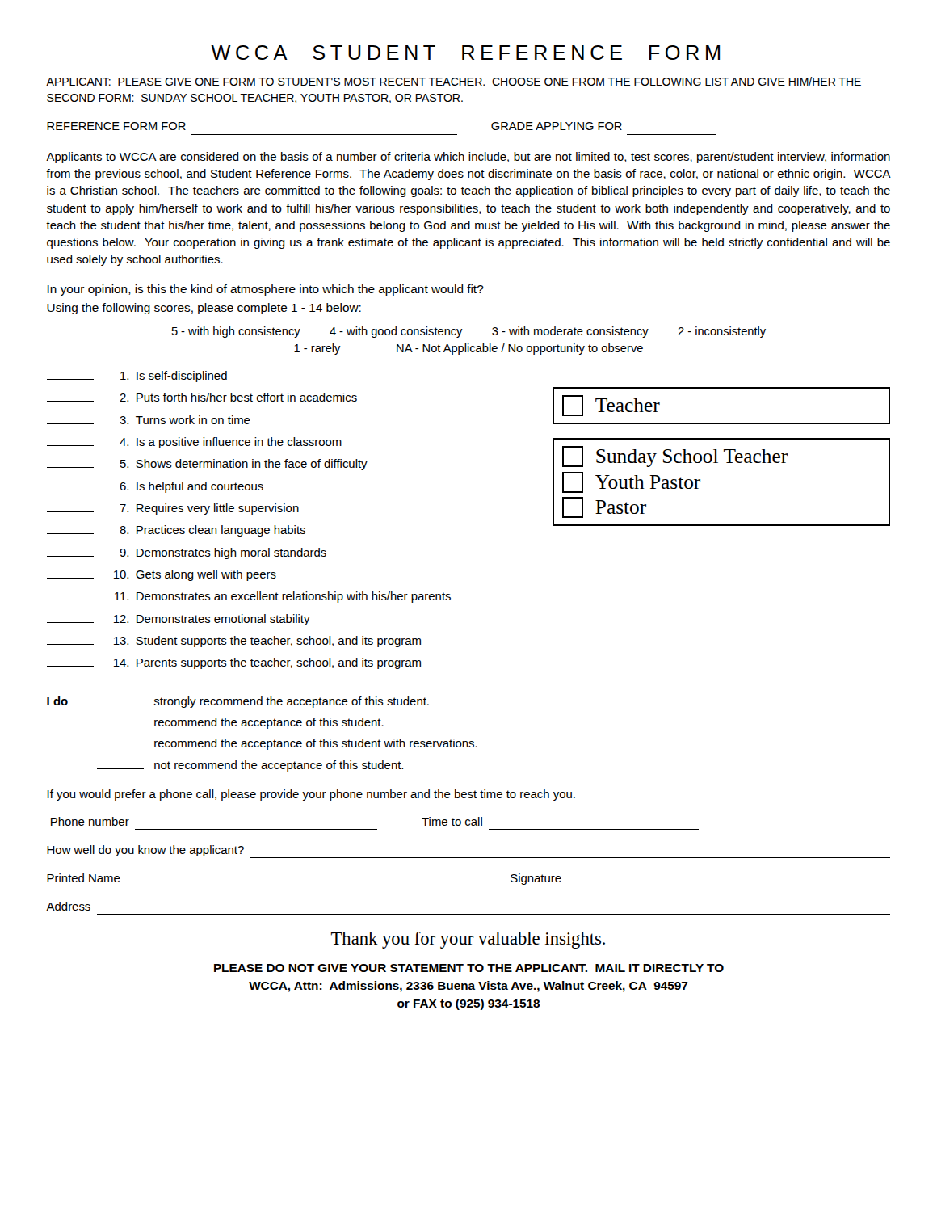WCCA STUDENT REFERENCE FORM
Applicant: Please give one form to student's most recent teacher. Choose one from the following list and give him/her the second form: Sunday School teacher, Youth Pastor, or Pastor.
REFERENCE FORM FOR GRADE APPLYING FOR
Applicants to WCCA are considered on the basis of a number of criteria which include, but are not limited to, test scores, parent/student interview, information from the previous school, and Student Reference Forms. The Academy does not discriminate on the basis of race, color, or national or ethnic origin. WCCA is a Christian school. The teachers are committed to the following goals: to teach the application of biblical principles to every part of daily life, to teach the student to apply him/herself to work and to fulfill his/her various responsibilities, to teach the student to work both independently and cooperatively, and to teach the student that his/her time, talent, and possessions belong to God and must be yielded to His will. With this background in mind, please answer the questions below. Your cooperation in giving us a frank estimate of the applicant is appreciated. This information will be held strictly confidential and will be used solely by school authorities.
In your opinion, is this the kind of atmosphere into which the applicant would fit?
Using the following scores, please complete 1 - 14 below:
5 - with high consistency 4 - with good consistency 3 - with moderate consistency 2 - inconsistently
1 - rarely NA - Not Applicable / No opportunity to observe
1. Is self-disciplined
2. Puts forth his/her best effort in academics
3. Turns work in on time
4. Is a positive influence in the classroom
5. Shows determination in the face of difficulty
6. Is helpful and courteous
7. Requires very little supervision
8. Practices clean language habits
9. Demonstrates high moral standards
10. Gets along well with peers
11. Demonstrates an excellent relationship with his/her parents
12. Demonstrates emotional stability
13. Student supports the teacher, school, and its program
14. Parents supports the teacher, school, and its program
Teacher
Sunday School Teacher
Youth Pastor
Pastor
I do strongly recommend the acceptance of this student.
recommend the acceptance of this student.
recommend the acceptance of this student with reservations.
not recommend the acceptance of this student.
If you would prefer a phone call, please provide your phone number and the best time to reach you.
Phone number Time to call
How well do you know the applicant?
Printed Name Signature
Address
Thank you for your valuable insights.
PLEASE DO NOT GIVE YOUR STATEMENT TO THE APPLICANT. MAIL IT DIRECTLY TO
WCCA, Attn: Admissions, 2336 Buena Vista Ave., Walnut Creek, CA 94597
or FAX to (925) 934-1518